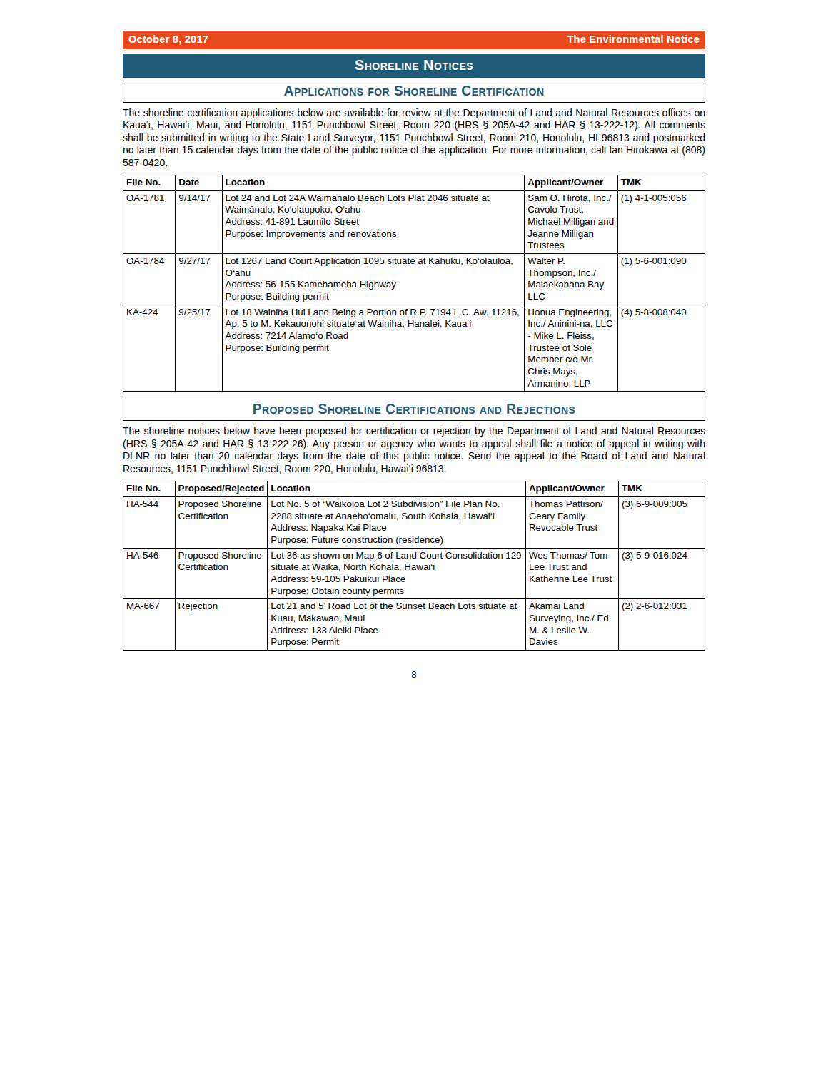October 8, 2017 The Environmental Notice
Shoreline Notices
Applications for Shoreline Certification
The shoreline certification applications below are available for review at the Department of Land and Natural Resources offices on Kaua‘i, Hawai‘i, Maui, and Honolulu, 1151 Punchbowl Street, Room 220 (HRS § 205A-42 and HAR § 13-222-12). All comments shall be submitted in writing to the State Land Surveyor, 1151 Punchbowl Street, Room 210, Honolulu, HI 96813 and postmarked no later than 15 calendar days from the date of the public notice of the application. For more information, call Ian Hirokawa at (808) 587-0420.
| File No. | Date | Location | Applicant/Owner | TMK |
| --- | --- | --- | --- | --- |
| OA-1781 | 9/14/17 | Lot 24 and Lot 24A Waimanalo Beach Lots Plat 2046 situate at Waimānalo, Ko‘olaupoko, O‘ahu Address: 41-891 Laumilo Street Purpose: Improvements and renovations | Sam O. Hirota, Inc./ Cavolo Trust, Michael Milligan and Jeanne Milligan Trustees | (1) 4-1-005:056 |
| OA-1784 | 9/27/17 | Lot 1267 Land Court Application 1095 situate at Kahuku, Ko‘olauloa, O‘ahu Address: 56-155 Kamehameha Highway Purpose: Building permit | Walter P. Thompson, Inc./ Malaekahana Bay LLC | (1) 5-6-001:090 |
| KA-424 | 9/25/17 | Lot 18 Wainiha Hui Land Being a Portion of R.P. 7194 L.C. Aw. 11216, Ap. 5 to M. Kekauonohi situate at Wainiha, Hanalei, Kaua‘i Address: 7214 Alamo‘o Road Purpose: Building permit | Honua Engineering, Inc./ Aninini-na, LLC - Mike L. Fleiss, Trustee of Sole Member c/o Mr. Chris Mays, Armanino, LLP | (4) 5-8-008:040 |
Proposed Shoreline Certifications and Rejections
The shoreline notices below have been proposed for certification or rejection by the Department of Land and Natural Resources (HRS § 205A-42 and HAR § 13-222-26). Any person or agency who wants to appeal shall file a notice of appeal in writing with DLNR no later than 20 calendar days from the date of this public notice. Send the appeal to the Board of Land and Natural Resources, 1151 Punchbowl Street, Room 220, Honolulu, Hawai‘i 96813.
| File No. | Proposed/Rejected | Location | Applicant/Owner | TMK |
| --- | --- | --- | --- | --- |
| HA-544 | Proposed Shoreline Certification | Lot No. 5 of “Waikoloa Lot 2 Subdivision” File Plan No. 2288 situate at Anaeho‘omalu, South Kohala, Hawai‘i Address: Napaka Kai Place Purpose: Future construction (residence) | Thomas Pattison/ Geary Family Revocable Trust | (3) 6-9-009:005 |
| HA-546 | Proposed Shoreline Certification | Lot 36 as shown on Map 6 of Land Court Consolidation 129 situate at Waika, North Kohala, Hawai‘i Address: 59-105 Pakuikui Place Purpose: Obtain county permits | Wes Thomas/ Tom Lee Trust and Katherine Lee Trust | (3) 5-9-016:024 |
| MA-667 | Rejection | Lot 21 and 5’ Road Lot of the Sunset Beach Lots situate at Kuau, Makawao, Maui Address: 133 Aleiki Place Purpose: Permit | Akamai Land Surveying, Inc./ Ed M. & Leslie W. Davies | (2) 2-6-012:031 |
8